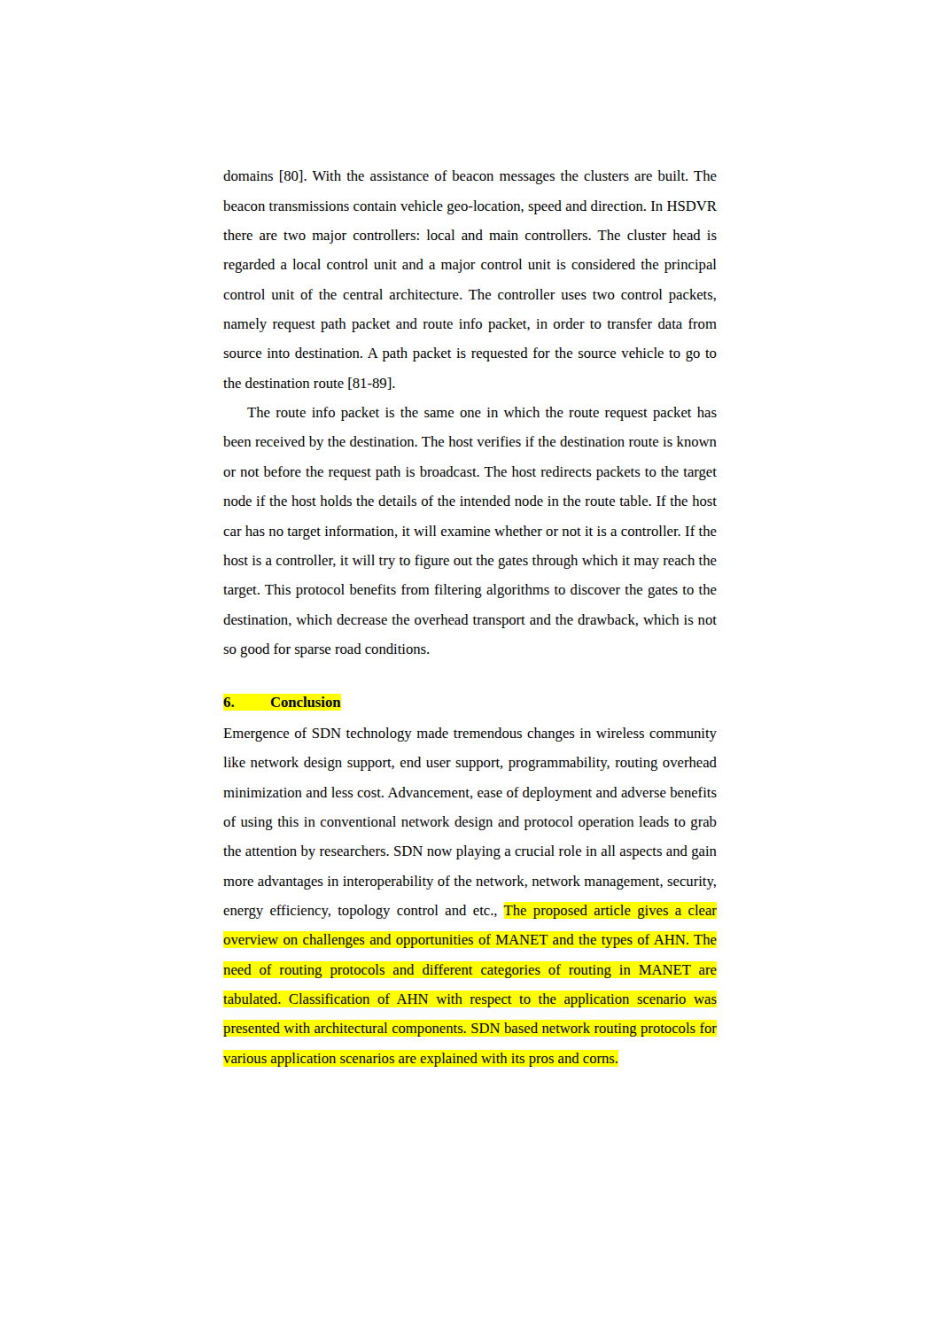domains [80]. With the assistance of beacon messages the clusters are built. The beacon transmissions contain vehicle geo-location, speed and direction. In HSDVR there are two major controllers: local and main controllers. The cluster head is regarded a local control unit and a major control unit is considered the principal control unit of the central architecture. The controller uses two control packets, namely request path packet and route info packet, in order to transfer data from source into destination. A path packet is requested for the source vehicle to go to the destination route [81-89].
The route info packet is the same one in which the route request packet has been received by the destination. The host verifies if the destination route is known or not before the request path is broadcast. The host redirects packets to the target node if the host holds the details of the intended node in the route table. If the host car has no target information, it will examine whether or not it is a controller. If the host is a controller, it will try to figure out the gates through which it may reach the target. This protocol benefits from filtering algorithms to discover the gates to the destination, which decrease the overhead transport and the drawback, which is not so good for sparse road conditions.
6. Conclusion
Emergence of SDN technology made tremendous changes in wireless community like network design support, end user support, programmability, routing overhead minimization and less cost. Advancement, ease of deployment and adverse benefits of using this in conventional network design and protocol operation leads to grab the attention by researchers. SDN now playing a crucial role in all aspects and gain more advantages in interoperability of the network, network management, security, energy efficiency, topology control and etc., The proposed article gives a clear overview on challenges and opportunities of MANET and the types of AHN. The need of routing protocols and different categories of routing in MANET are tabulated. Classification of AHN with respect to the application scenario was presented with architectural components. SDN based network routing protocols for various application scenarios are explained with its pros and corns.